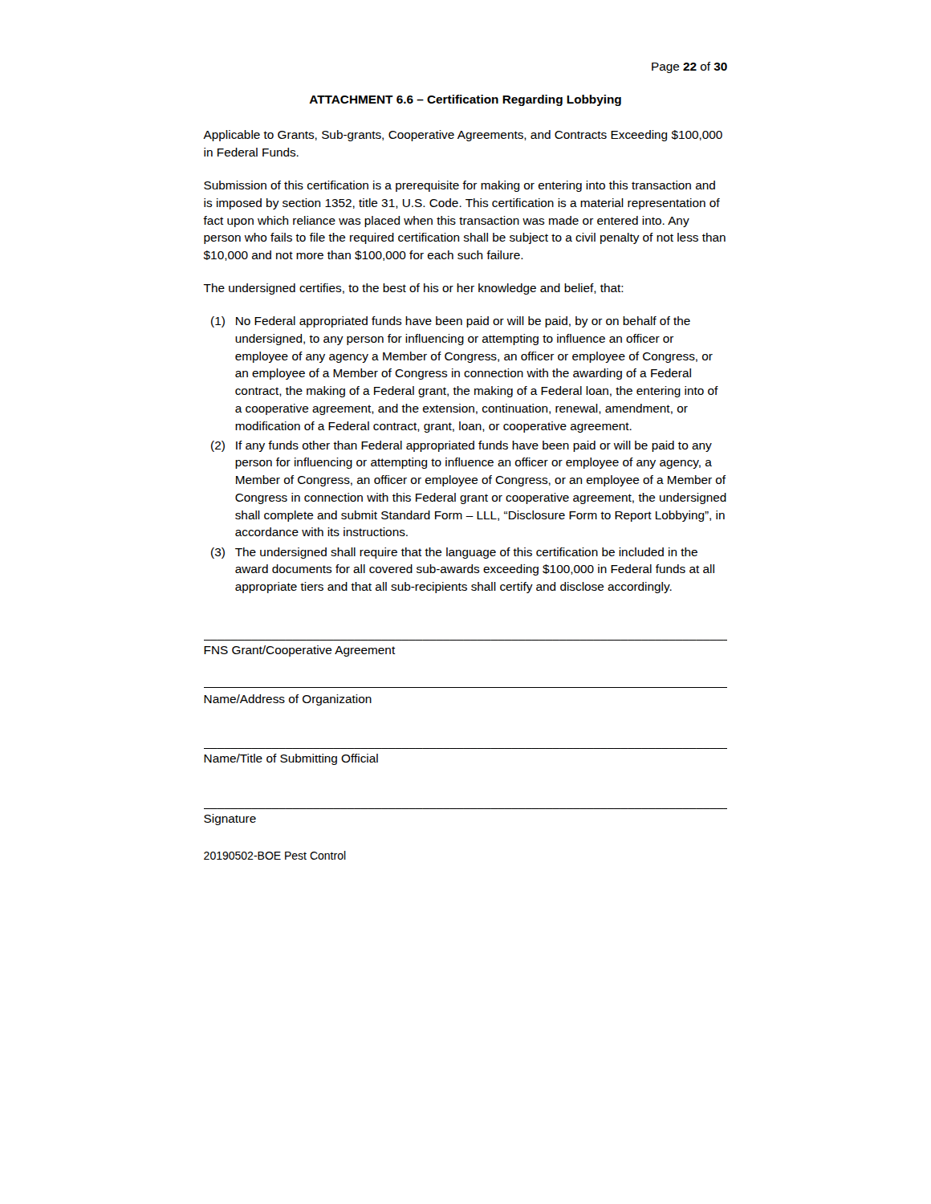Page 22 of 30
ATTACHMENT 6.6 – Certification Regarding Lobbying
Applicable to Grants, Sub-grants, Cooperative Agreements, and Contracts Exceeding $100,000 in Federal Funds.
Submission of this certification is a prerequisite for making or entering into this transaction and is imposed by section 1352, title 31, U.S. Code. This certification is a material representation of fact upon which reliance was placed when this transaction was made or entered into. Any person who fails to file the required certification shall be subject to a civil penalty of not less than $10,000 and not more than $100,000 for each such failure.
The undersigned certifies, to the best of his or her knowledge and belief, that:
No Federal appropriated funds have been paid or will be paid, by or on behalf of the undersigned, to any person for influencing or attempting to influence an officer or employee of any agency a Member of Congress, an officer or employee of Congress, or an employee of a Member of Congress in connection with the awarding of a Federal contract, the making of a Federal grant, the making of a Federal loan, the entering into of a cooperative agreement, and the extension, continuation, renewal, amendment, or modification of a Federal contract, grant, loan, or cooperative agreement.
If any funds other than Federal appropriated funds have been paid or will be paid to any person for influencing or attempting to influence an officer or employee of any agency, a Member of Congress, an officer or employee of Congress, or an employee of a Member of Congress in connection with this Federal grant or cooperative agreement, the undersigned shall complete and submit Standard Form – LLL, “Disclosure Form to Report Lobbying”, in accordance with its instructions.
The undersigned shall require that the language of this certification be included in the award documents for all covered sub-awards exceeding $100,000 in Federal funds at all appropriate tiers and that all sub-recipients shall certify and disclose accordingly.
______________________________________________________________________________________
FNS Grant/Cooperative Agreement
Name/Address of Organization
______________________________________________________________________________________
Name/Title of Submitting Official
______________________________________________________________________________________
Signature
20190502-BOE Pest Control